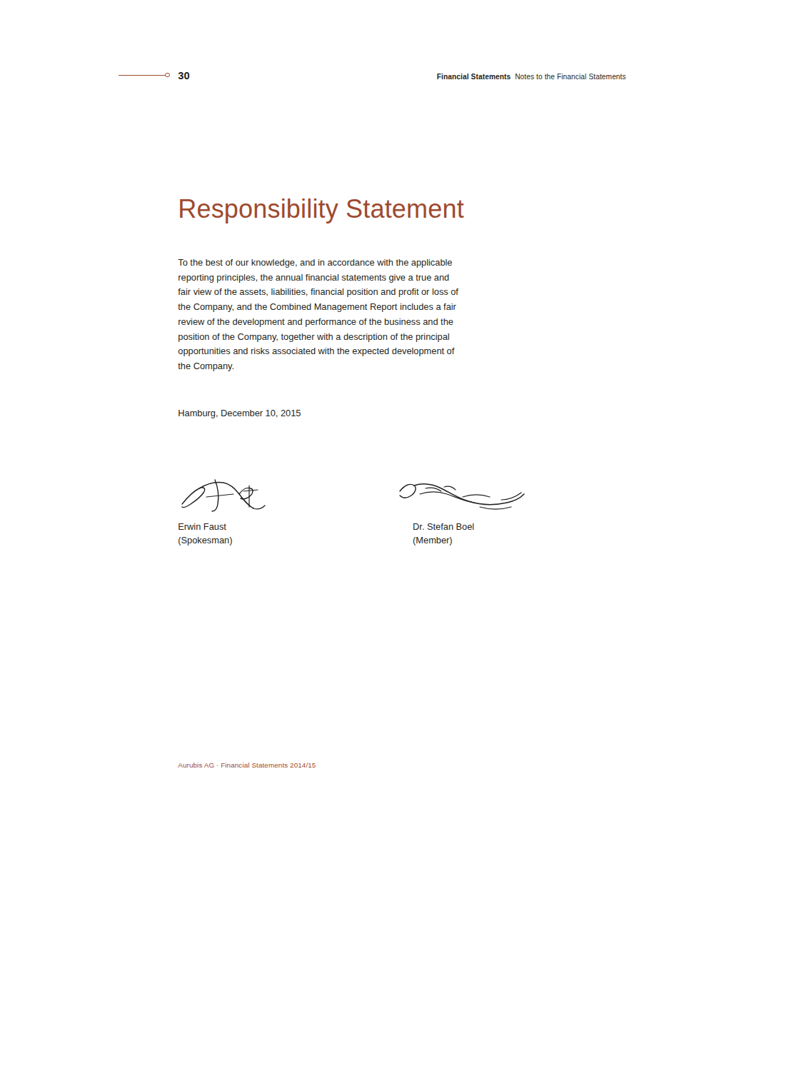30 Financial Statements Notes to the Financial Statements
Responsibility Statement
To the best of our knowledge, and in accordance with the applicable reporting principles, the annual financial statements give a true and fair view of the assets, liabilities, financial position and profit or loss of the Company, and the Combined Management Report includes a fair review of the development and performance of the business and the position of the Company, together with a description of the principal opportunities and risks associated with the expected development of the Company.
Hamburg, December 10, 2015
Erwin Faust
(Spokesman)
Dr. Stefan Boel
(Member)
Aurubis AG · Financial Statements 2014/15